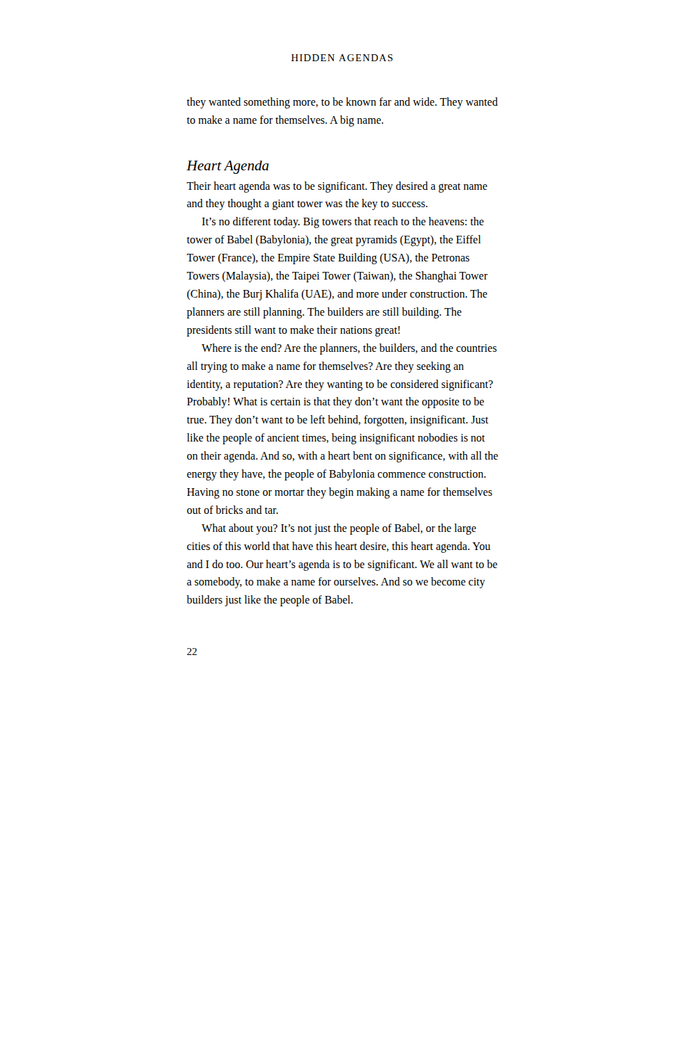Hidden Agendas
they wanted something more, to be known far and wide. They wanted to make a name for themselves. A big name.
Heart Agenda
Their heart agenda was to be significant. They desired a great name and they thought a giant tower was the key to success.
It’s no different today. Big towers that reach to the heavens: the tower of Babel (Babylonia), the great pyramids (Egypt), the Eiffel Tower (France), the Empire State Building (USA), the Petronas Towers (Malaysia), the Taipei Tower (Taiwan), the Shanghai Tower (China), the Burj Khalifa (UAE), and more under construction. The planners are still planning. The builders are still building. The presidents still want to make their nations great!
Where is the end? Are the planners, the builders, and the countries all trying to make a name for themselves? Are they seeking an identity, a reputation? Are they wanting to be considered significant? Probably! What is certain is that they don’t want the opposite to be true. They don’t want to be left behind, forgotten, insignificant. Just like the people of ancient times, being insignificant nobodies is not on their agenda. And so, with a heart bent on significance, with all the energy they have, the people of Babylonia commence construction. Having no stone or mortar they begin making a name for themselves out of bricks and tar.
What about you? It’s not just the people of Babel, or the large cities of this world that have this heart desire, this heart agenda. You and I do too. Our heart’s agenda is to be significant. We all want to be a somebody, to make a name for ourselves. And so we become city builders just like the people of Babel.
22